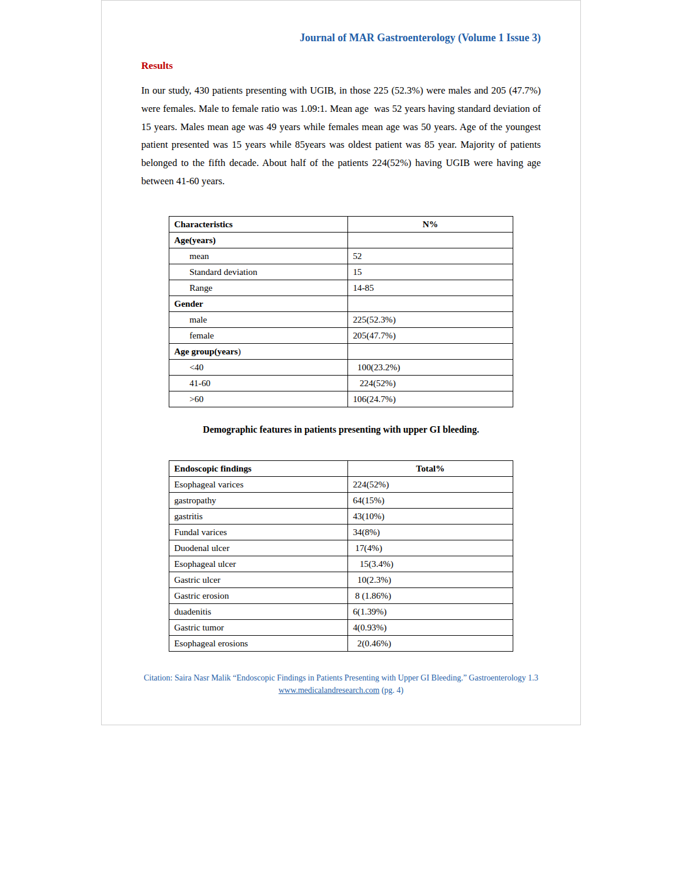Journal of MAR Gastroenterology (Volume 1 Issue 3)
Results
In our study, 430 patients presenting with UGIB, in those 225 (52.3%) were males and 205 (47.7%) were females. Male to female ratio was 1.09:1. Mean age was 52 years having standard deviation of 15 years. Males mean age was 49 years while females mean age was 50 years. Age of the youngest patient presented was 15 years while 85years was oldest patient was 85 year. Majority of patients belonged to the fifth decade. About half of the patients 224(52%) having UGIB were having age between 41-60 years.
| Characteristics | N% |
| --- | --- |
| Age(years) | |
| mean | 52 |
| Standard deviation | 15 |
| Range | 14-85 |
| Gender | |
| male | 225(52.3%) |
| female | 205(47.7%) |
| Age group(years ) | |
| <40 | 100(23.2%) |
| 41-60 | 224(52%) |
| >60 | 106(24.7%) |
Demographic features in patients presenting with upper GI bleeding.
| Endoscopic findings | Total% |
| --- | --- |
| Esophageal varices | 224(52%) |
| gastropathy | 64(15%) |
| gastritis | 43(10%) |
| Fundal varices | 34(8%) |
| Duodenal ulcer | 17(4%) |
| Esophageal ulcer | 15(3.4%) |
| Gastric ulcer | 10(2.3%) |
| Gastric erosion | 8 (1.86%) |
| duadenitis | 6(1.39%) |
| Gastric tumor | 4(0.93%) |
| Esophageal erosions | 2(0.46%) |
Citation: Saira Nasr Malik “Endoscopic Findings in Patients Presenting with Upper GI Bleeding.” Gastroenterology 1.3
www.medicalandresearch.com (pg. 4)